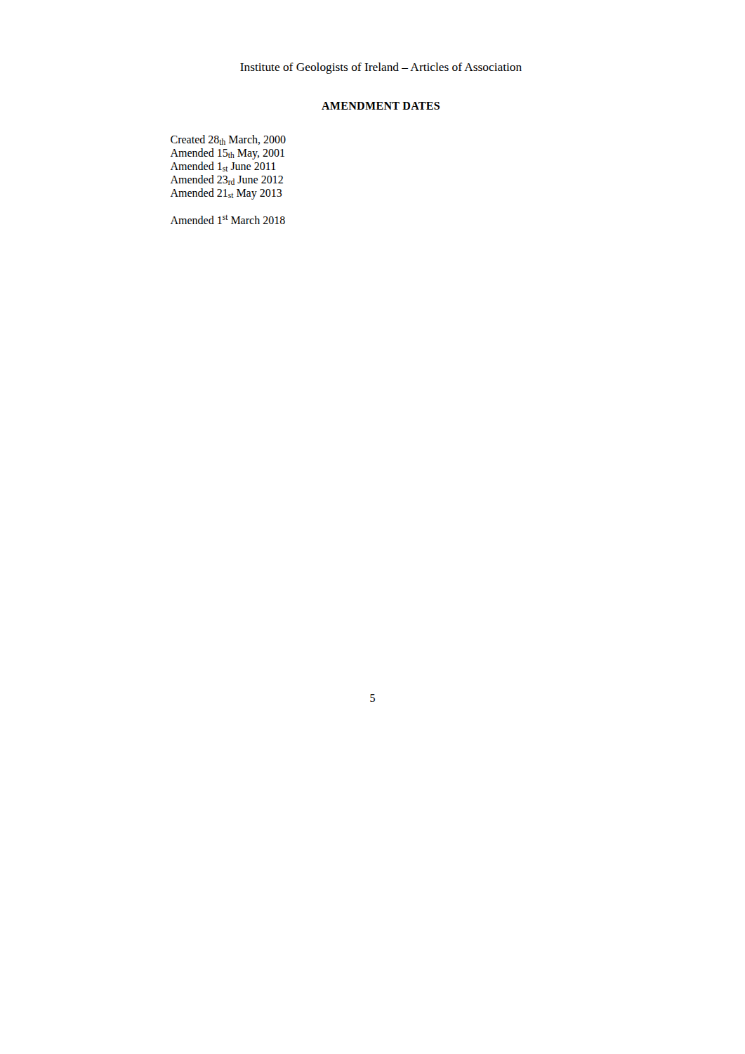Institute of Geologists of Ireland – Articles of Association
AMENDMENT DATES
Created 28th March, 2000
Amended 15th May, 2001
Amended 1st June 2011
Amended 23rd June 2012
Amended 21st May 2013
Amended 1st March 2018
5